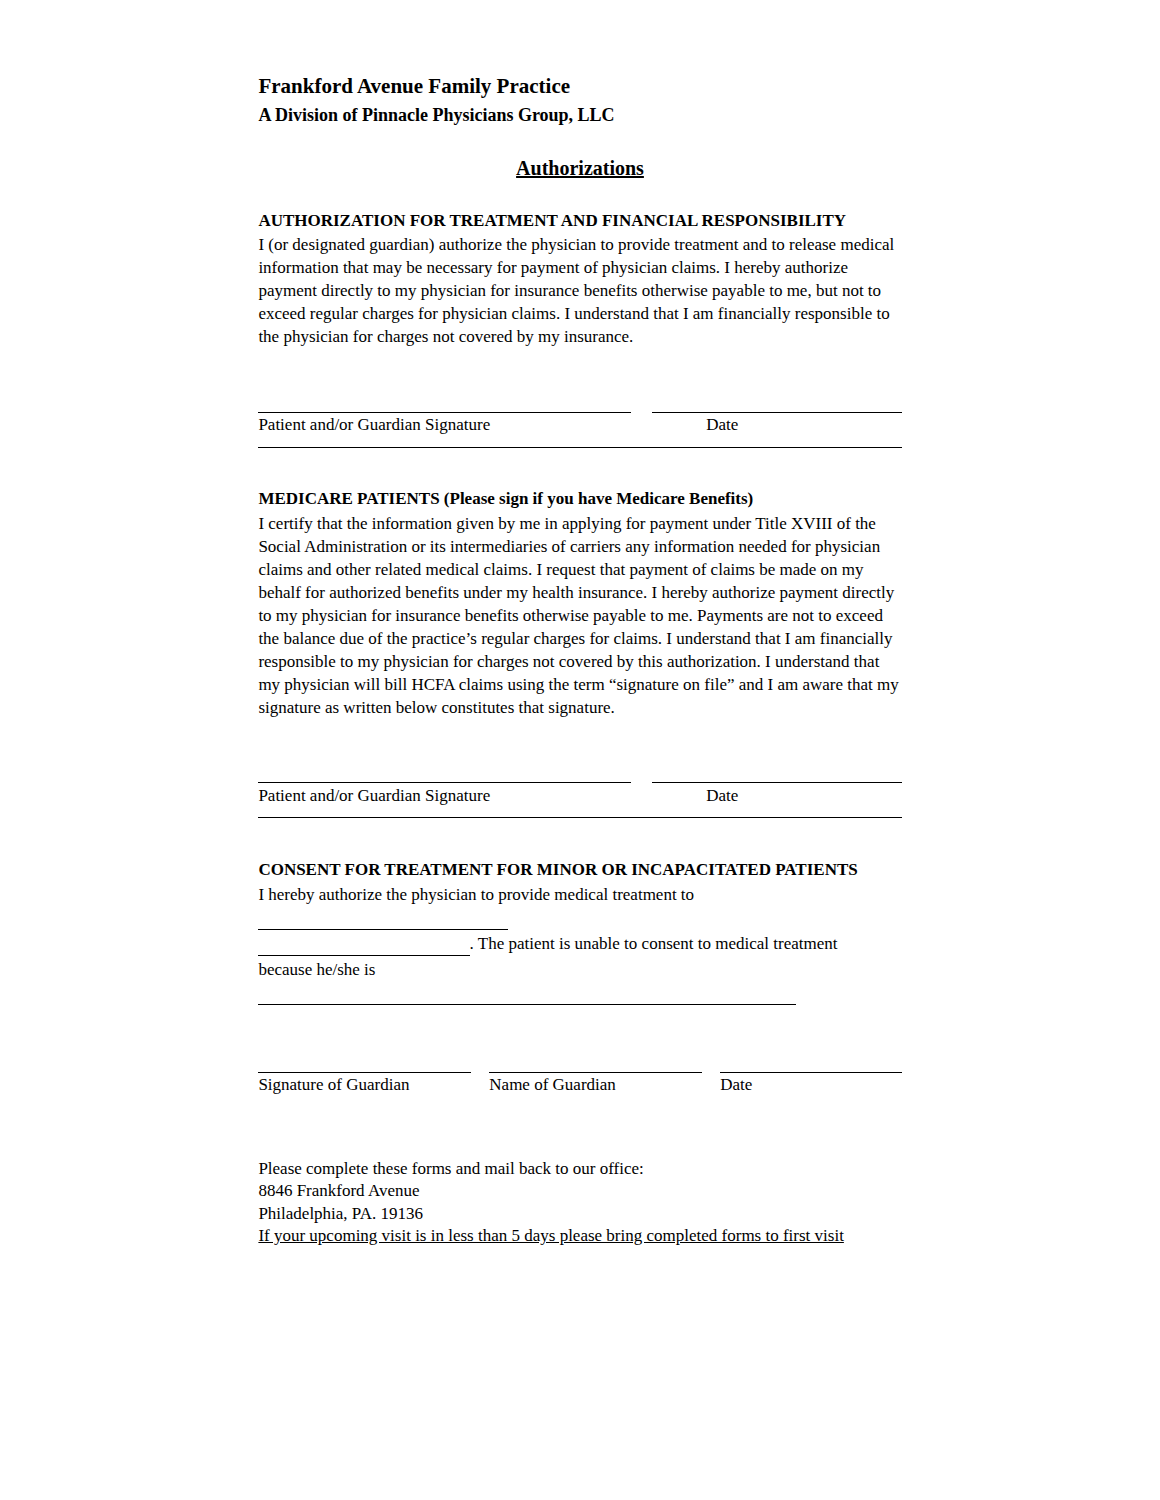Frankford Avenue Family Practice
A Division of Pinnacle Physicians Group, LLC
Authorizations
Authorization for Treatment and Financial Responsibility
I (or designated guardian) authorize the physician to provide treatment and to release medical information that may be necessary for payment of physician claims. I hereby authorize payment directly to my physician for insurance benefits otherwise payable to me, but not to exceed regular charges for physician claims. I understand that I am financially responsible to the physician for charges not covered by my insurance.
Patient and/or Guardian Signature
Date
MEDICARE PATIENTS (Please sign if you have Medicare Benefits)
I certify that the information given by me in applying for payment under Title XVIII of the Social Administration or its intermediaries of carriers any information needed for physician claims and other related medical claims. I request that payment of claims be made on my behalf for authorized benefits under my health insurance. I hereby authorize payment directly to my physician for insurance benefits otherwise payable to me. Payments are not to exceed the balance due of the practice’s regular charges for claims. I understand that I am financially responsible to my physician for charges not covered by this authorization. I understand that my physician will bill HCFA claims using the term “signature on file” and I am aware that my signature as written below constitutes that signature.
Patient and/or Guardian Signature
Date
Consent for Treatment for Minor or Incapacitated Patients
I hereby authorize the physician to provide medical treatment to
. The patient is unable to consent to medical treatment
because he/she is
Signature of Guardian
Name of Guardian
Date
Please complete these forms and mail back to our office:
8846 Frankford Avenue
Philadelphia, PA. 19136
If your upcoming visit is in less than 5 days please bring completed forms to first visit